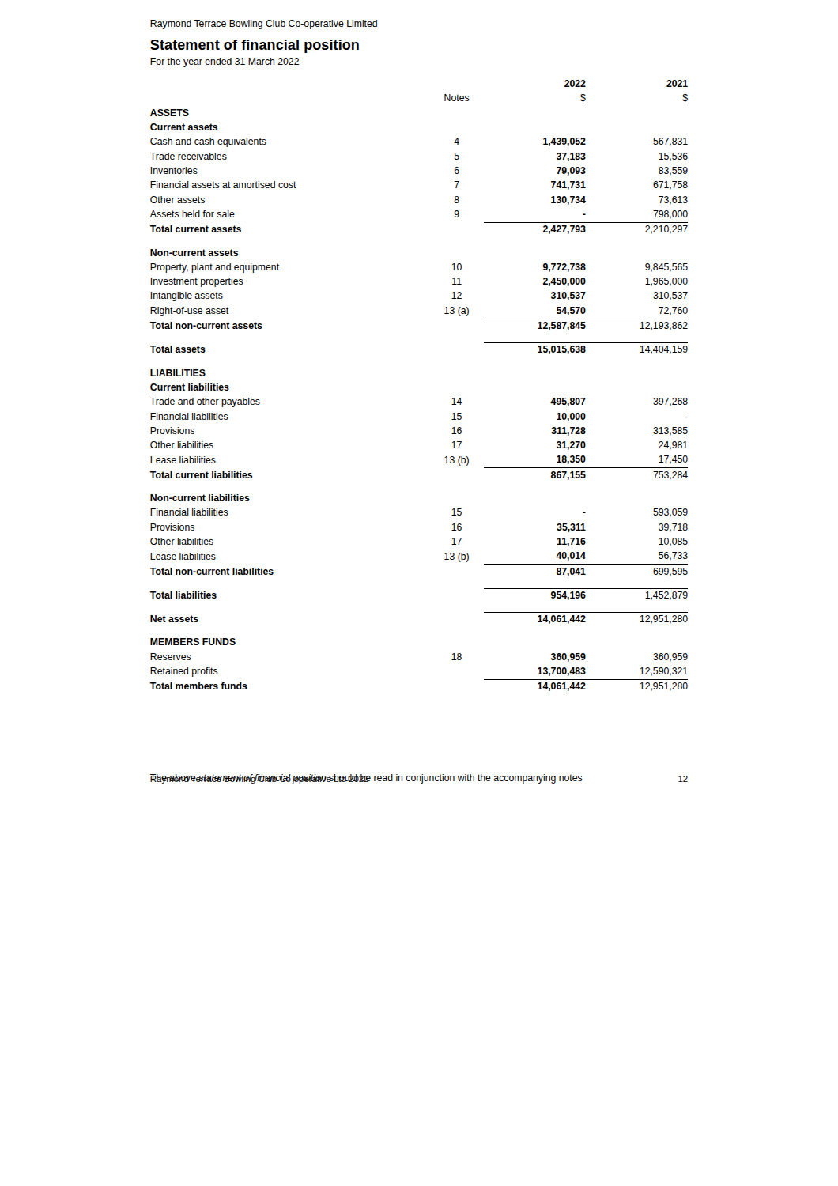Raymond Terrace Bowling Club Co-operative Limited
Statement of financial position
For the year ended 31 March 2022
| | | 2022 | 2021 |
| | Notes | $ | $ |
| ASSETS | | | |
| Current assets | | | |
| Cash and cash equivalents | 4 | 1,439,052 | 567,831 |
| Trade receivables | 5 | 37,183 | 15,536 |
| Inventories | 6 | 79,093 | 83,559 |
| Financial assets at amortised cost | 7 | 741,731 | 671,758 |
| Other assets | 8 | 130,734 | 73,613 |
| Assets held for sale | 9 | - | 798,000 |
| Total current assets | | 2,427,793 | 2,210,297 |
| Non-current assets | | | |
| Property, plant and equipment | 10 | 9,772,738 | 9,845,565 |
| Investment properties | 11 | 2,450,000 | 1,965,000 |
| Intangible assets | 12 | 310,537 | 310,537 |
| Right-of-use asset | 13 (a) | 54,570 | 72,760 |
| Total non-current assets | | 12,587,845 | 12,193,862 |
| Total assets | | 15,015,638 | 14,404,159 |
| LIABILITIES | | | |
| Current liabilities | | | |
| Trade and other payables | 14 | 495,807 | 397,268 |
| Financial liabilities | 15 | 10,000 | - |
| Provisions | 16 | 311,728 | 313,585 |
| Other liabilities | 17 | 31,270 | 24,981 |
| Lease liabilities | 13 (b) | 18,350 | 17,450 |
| Total current liabilities | | 867,155 | 753,284 |
| Non-current liabilities | | | |
| Financial liabilities | 15 | - | 593,059 |
| Provisions | 16 | 35,311 | 39,718 |
| Other liabilities | 17 | 11,716 | 10,085 |
| Lease liabilities | 13 (b) | 40,014 | 56,733 |
| Total non-current liabilities | | 87,041 | 699,595 |
| Total liabilities | | 954,196 | 1,452,879 |
| Net assets | | 14,061,442 | 12,951,280 |
| MEMBERS FUNDS | | | |
| Reserves | 18 | 360,959 | 360,959 |
| Retained profits | | 13,700,483 | 12,590,321 |
| Total members funds | | 14,061,442 | 12,951,280 |
The above statement of financial position should be read in conjunction with the accompanying notes
Raymond Terrace Bowling Club Co-operative Ltd 2022 12